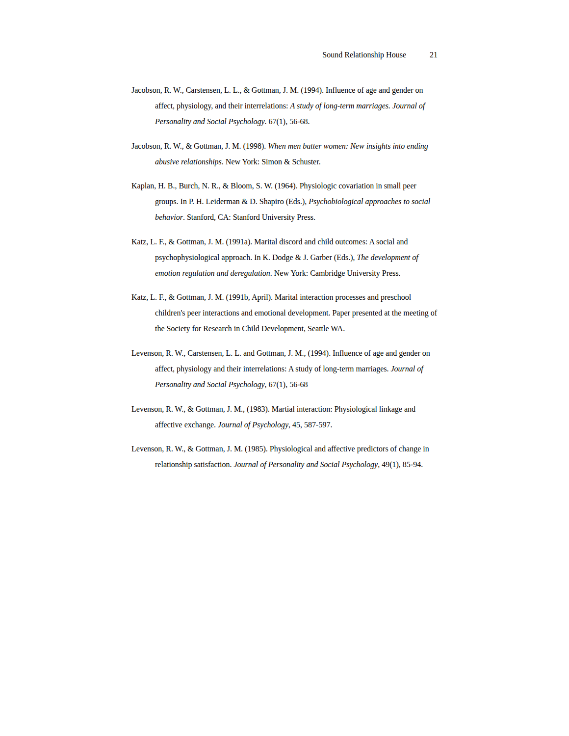Sound Relationship House 21
Jacobson, R. W., Carstensen, L. L., & Gottman, J. M. (1994). Influence of age and gender on affect, physiology, and their interrelations: A study of long-term marriages. Journal of Personality and Social Psychology. 67(1), 56-68.
Jacobson, R. W., & Gottman, J. M. (1998). When men batter women: New insights into ending abusive relationships. New York: Simon & Schuster.
Kaplan, H. B., Burch, N. R., & Bloom, S. W. (1964). Physiologic covariation in small peer groups. In P. H. Leiderman & D. Shapiro (Eds.), Psychobiological approaches to social behavior. Stanford, CA: Stanford University Press.
Katz, L. F., & Gottman, J. M. (1991a). Marital discord and child outcomes: A social and psychophysiological approach. In K. Dodge & J. Garber (Eds.), The development of emotion regulation and deregulation. New York: Cambridge University Press.
Katz, L. F., & Gottman, J. M. (1991b, April). Marital interaction processes and preschool children's peer interactions and emotional development. Paper presented at the meeting of the Society for Research in Child Development, Seattle WA.
Levenson, R. W., Carstensen, L. L. and Gottman, J. M., (1994). Influence of age and gender on affect, physiology and their interrelations: A study of long-term marriages. Journal of Personality and Social Psychology, 67(1), 56-68
Levenson, R. W., & Gottman, J. M., (1983). Martial interaction: Physiological linkage and affective exchange. Journal of Psychology, 45, 587-597.
Levenson, R. W., & Gottman, J. M. (1985). Physiological and affective predictors of change in relationship satisfaction. Journal of Personality and Social Psychology, 49(1), 85-94.